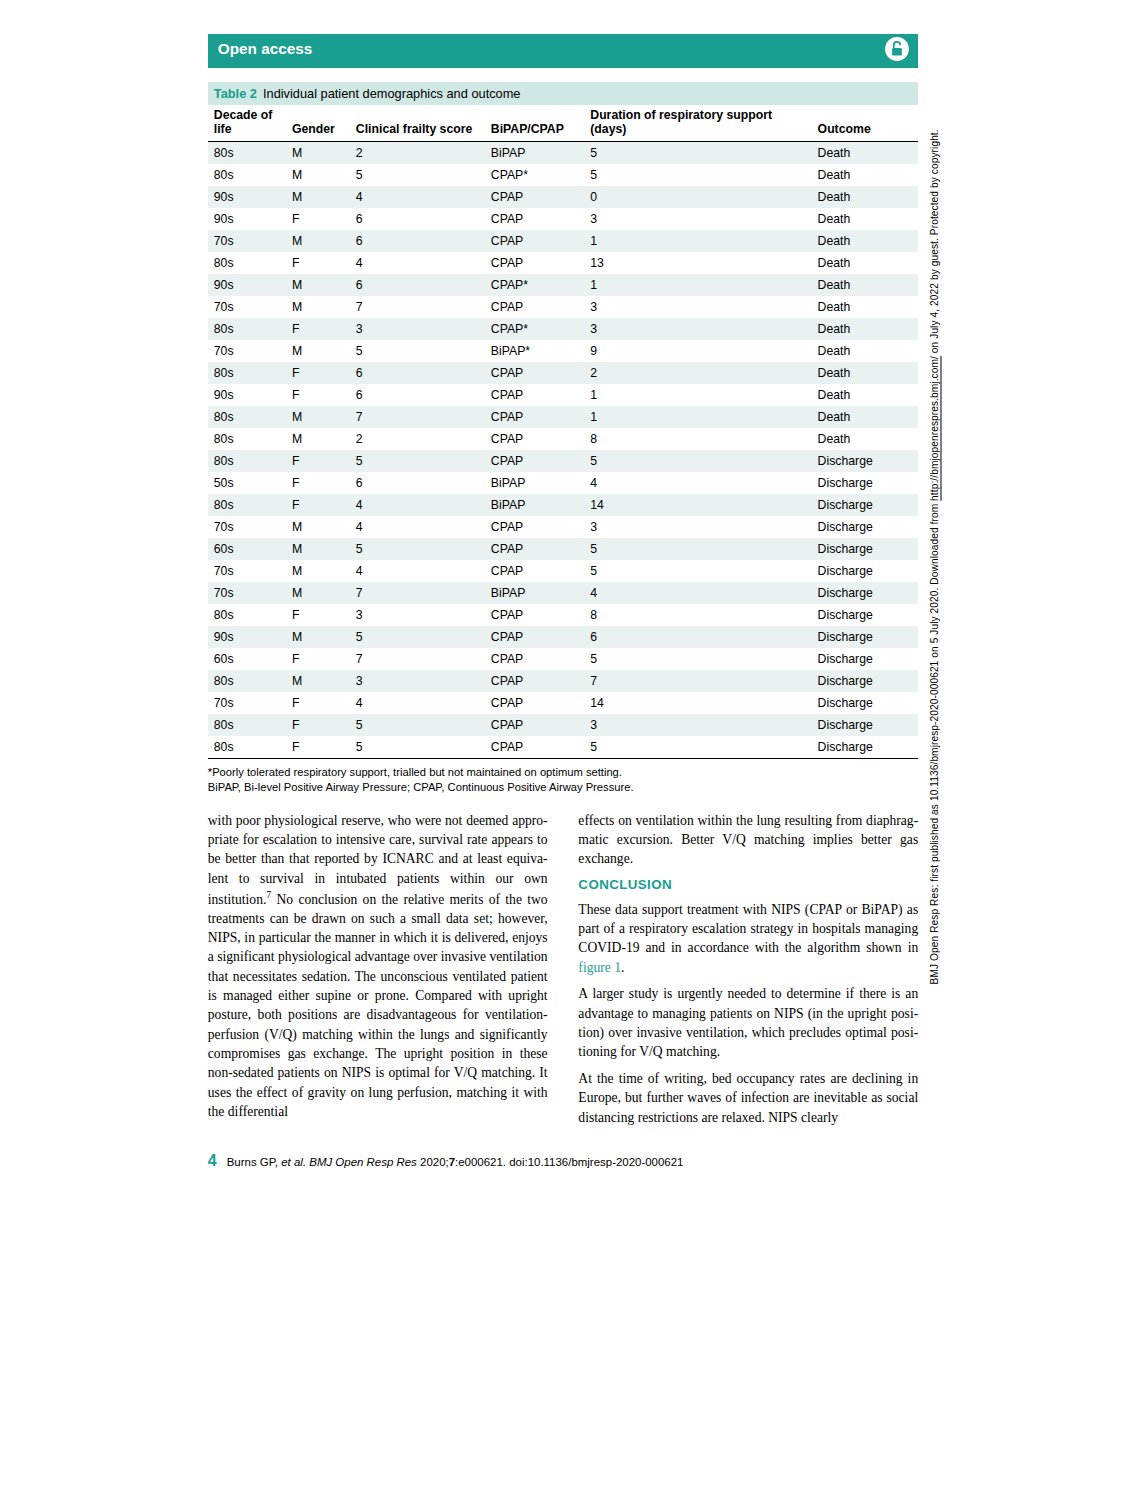BMJ Open Resp Res: first published as 10.1136/bmjresp-2020-000621 on 5 July 2020. Downloaded from http://bmjopenrespres.bmj.com/ on July 4, 2022 by guest. Protected by copyright.
Open access
Table 2 Individual patient demographics and outcome
| Decade of life | Gender | Clinical frailty score | BiPAP/CPAP | Duration of respiratory support (days) | Outcome |
| --- | --- | --- | --- | --- | --- |
| 80s | M | 2 | BiPAP | 5 | Death |
| 80s | M | 5 | CPAP* | 5 | Death |
| 90s | M | 4 | CPAP | 0 | Death |
| 90s | F | 6 | CPAP | 3 | Death |
| 70s | M | 6 | CPAP | 1 | Death |
| 80s | F | 4 | CPAP | 13 | Death |
| 90s | M | 6 | CPAP* | 1 | Death |
| 70s | M | 7 | CPAP | 3 | Death |
| 80s | F | 3 | CPAP* | 3 | Death |
| 70s | M | 5 | BiPAP* | 9 | Death |
| 80s | F | 6 | CPAP | 2 | Death |
| 90s | F | 6 | CPAP | 1 | Death |
| 80s | M | 7 | CPAP | 1 | Death |
| 80s | M | 2 | CPAP | 8 | Death |
| 80s | F | 5 | CPAP | 5 | Discharge |
| 50s | F | 6 | BiPAP | 4 | Discharge |
| 80s | F | 4 | BiPAP | 14 | Discharge |
| 70s | M | 4 | CPAP | 3 | Discharge |
| 60s | M | 5 | CPAP | 5 | Discharge |
| 70s | M | 4 | CPAP | 5 | Discharge |
| 70s | M | 7 | BiPAP | 4 | Discharge |
| 80s | F | 3 | CPAP | 8 | Discharge |
| 90s | M | 5 | CPAP | 6 | Discharge |
| 60s | F | 7 | CPAP | 5 | Discharge |
| 80s | M | 3 | CPAP | 7 | Discharge |
| 70s | F | 4 | CPAP | 14 | Discharge |
| 80s | F | 5 | CPAP | 3 | Discharge |
| 80s | F | 5 | CPAP | 5 | Discharge |
*Poorly tolerated respiratory support, trialled but not maintained on optimum setting.
BiPAP, Bi-level Positive Airway Pressure; CPAP, Continuous Positive Airway Pressure.
with poor physiological reserve, who were not deemed appropriate for escalation to intensive care, survival rate appears to be better than that reported by ICNARC and at least equivalent to survival in intubated patients within our own institution.7 No conclusion on the relative merits of the two treatments can be drawn on such a small data set; however, NIPS, in particular the manner in which it is delivered, enjoys a significant physiological advantage over invasive ventilation that necessitates sedation. The unconscious ventilated patient is managed either supine or prone. Compared with upright posture, both positions are disadvantageous for ventilation-perfusion (V/Q) matching within the lungs and significantly compromises gas exchange. The upright position in these non-sedated patients on NIPS is optimal for V/Q matching. It uses the effect of gravity on lung perfusion, matching it with the differential
effects on ventilation within the lung resulting from diaphragmatic excursion. Better V/Q matching implies better gas exchange.
Conclusion
These data support treatment with NIPS (CPAP or BiPAP) as part of a respiratory escalation strategy in hospitals managing COVID-19 and in accordance with the algorithm shown in figure 1.
A larger study is urgently needed to determine if there is an advantage to managing patients on NIPS (in the upright position) over invasive ventilation, which precludes optimal positioning for V/Q matching.
At the time of writing, bed occupancy rates are declining in Europe, but further waves of infection are inevitable as social distancing restrictions are relaxed. NIPS clearly
4
Burns GP, et al. BMJ Open Resp Res 2020;7:e000621. doi:10.1136/bmjresp-2020-000621